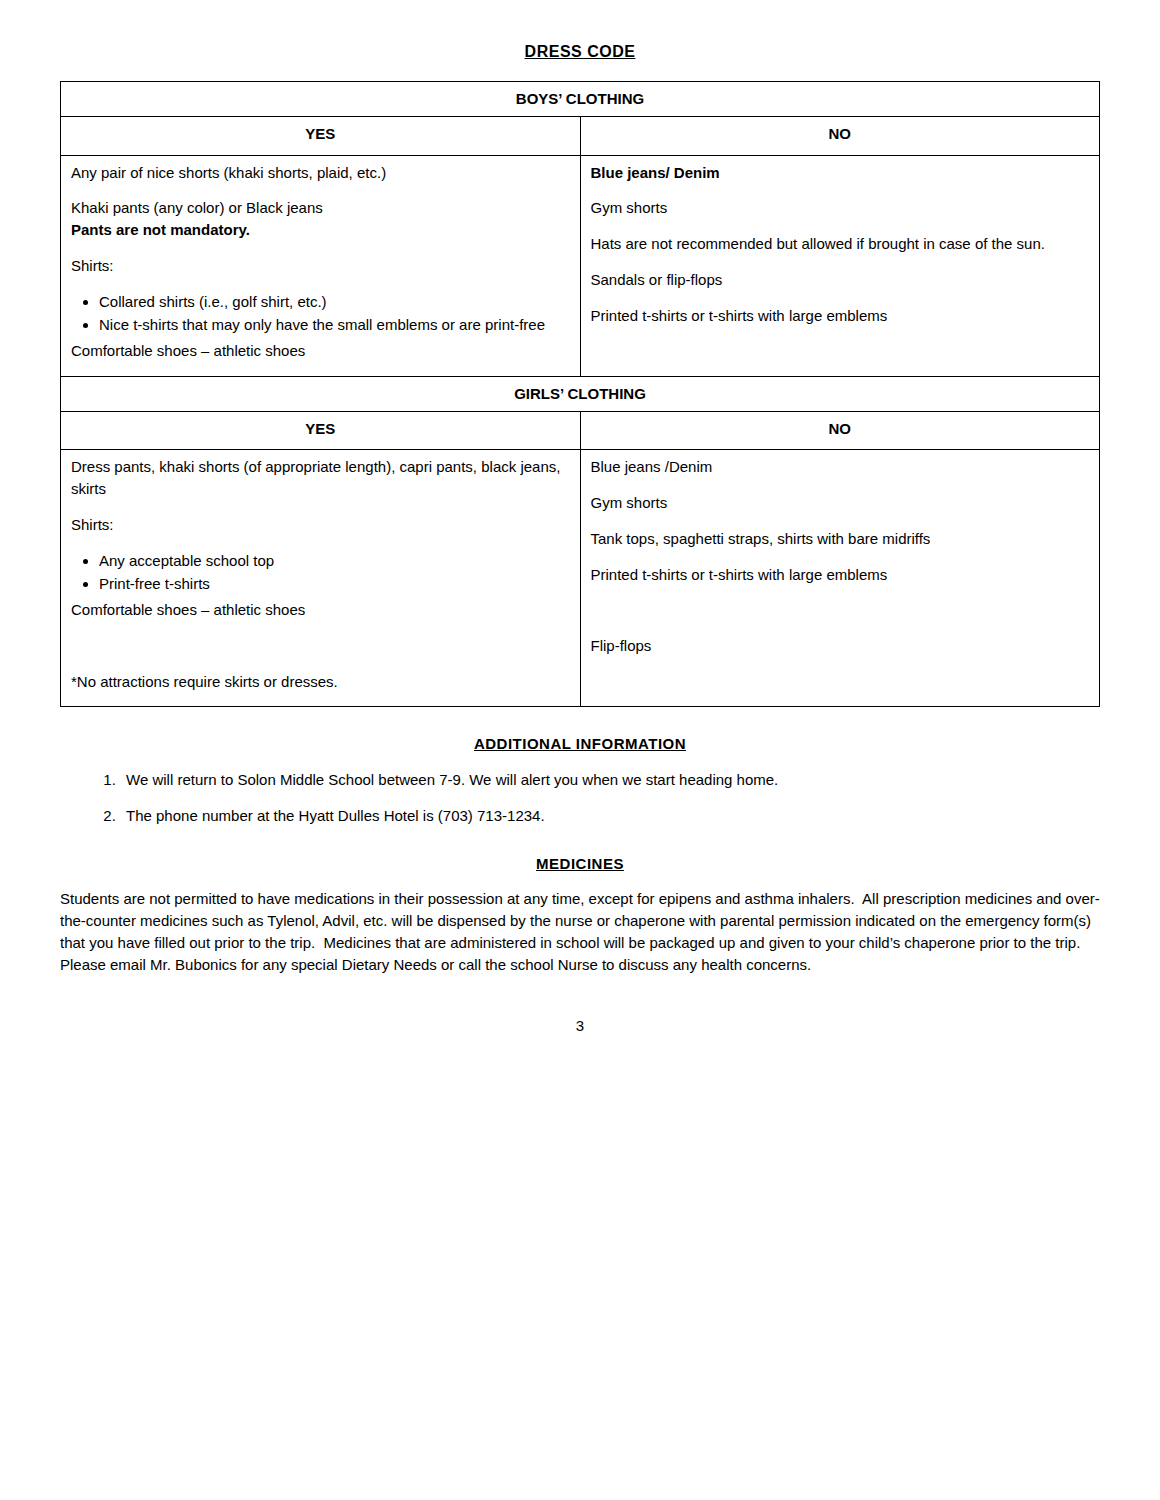DRESS CODE
| BOYS’ CLOTHING |
| --- |
| YES | NO |
| Any pair of nice shorts (khaki shorts, plaid, etc.) Khaki pants (any color) or Black jeans Pants are not mandatory. Shirts: Collared shirts (i.e., golf shirt, etc.) Nice t-shirts that may only have the small emblems or are print-free Comfortable shoes – athletic shoes | Blue jeans/ Denim Gym shorts Hats are not recommended but allowed if brought in case of the sun. Sandals or flip-flops Printed t-shirts or t-shirts with large emblems |
| GIRLS’ CLOTHING |
| YES | NO |
| Dress pants, khaki shorts (of appropriate length), capri pants, black jeans, skirts Shirts: Any acceptable school top Print-free t-shirts Comfortable shoes – athletic shoes *No attractions require skirts or dresses. | Blue jeans /Denim Gym shorts Tank tops, spaghetti straps, shirts with bare midriffs Printed t-shirts or t-shirts with large emblems Flip-flops |
ADDITIONAL INFORMATION
We will return to Solon Middle School between 7-9. We will alert you when we start heading home.
The phone number at the Hyatt Dulles Hotel is (703) 713-1234.
MEDICINES
Students are not permitted to have medications in their possession at any time, except for epipens and asthma inhalers. All prescription medicines and over-the-counter medicines such as Tylenol, Advil, etc. will be dispensed by the nurse or chaperone with parental permission indicated on the emergency form(s) that you have filled out prior to the trip. Medicines that are administered in school will be packaged up and given to your child’s chaperone prior to the trip. Please email Mr. Bubonics for any special Dietary Needs or call the school Nurse to discuss any health concerns.
3